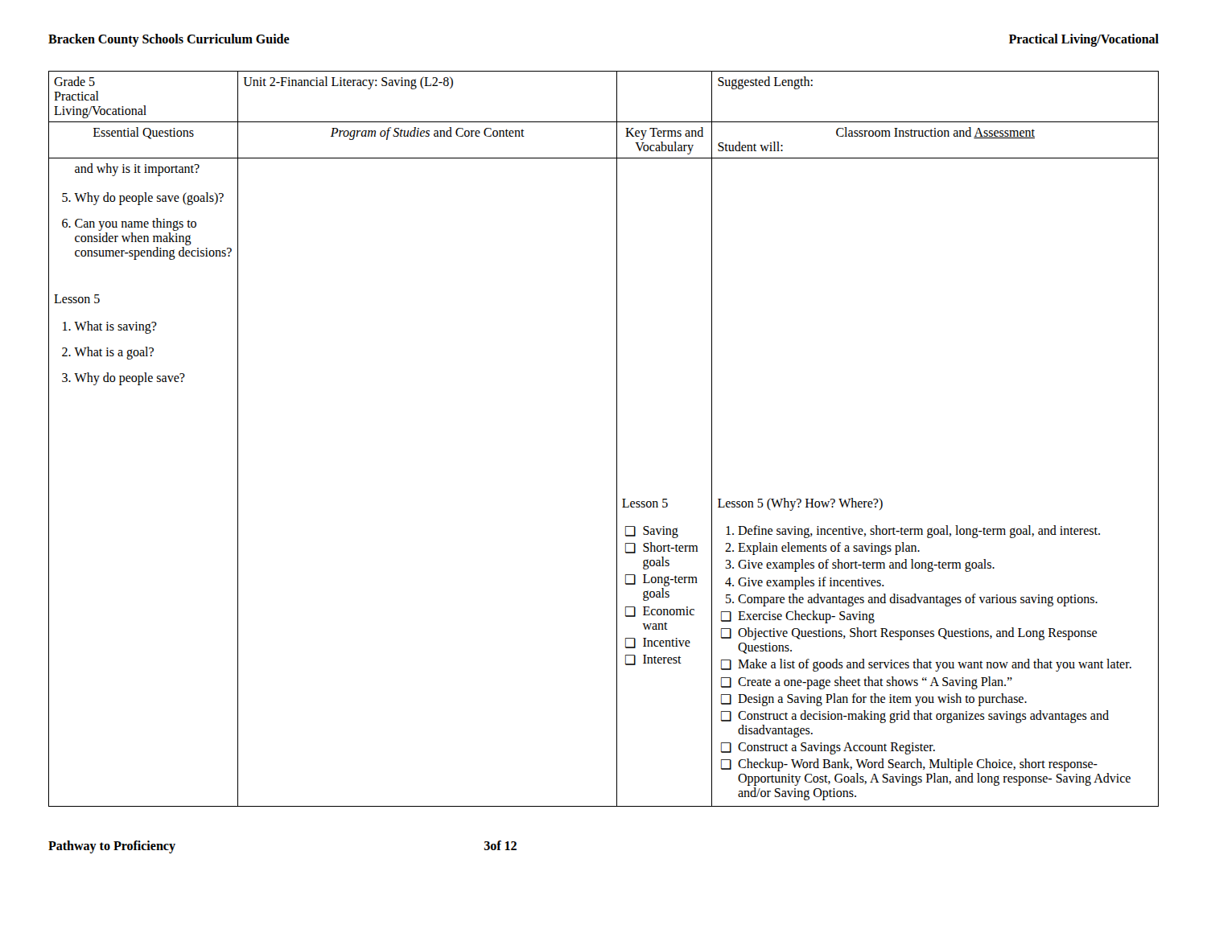Bracken County Schools Curriculum Guide
Practical Living/Vocational
| Grade 5 Practical Living/Vocational | Unit 2-Financial Literacy: Saving (L2-8) | | Suggested Length: |
| Essential Questions | Program of Studies and Core Content | Key Terms and Vocabulary | Classroom Instruction and Assessment Student will: |
| and why is it important? Why do people save (goals)? Can you name things to consider when making consumer-spending decisions? Lesson 5 What is saving? What is a goal? Why do people save? | | Lesson 5 Saving Short-term goals Long-term goals Economic want Incentive Interest | Lesson 5 (Why? How? Where?) Define saving, incentive, short-term goal, long-term goal, and interest. Explain elements of a savings plan. Give examples of short-term and long-term goals. Give examples if incentives. Compare the advantages and disadvantages of various saving options. Exercise Checkup- Saving Objective Questions, Short Responses Questions, and Long Response Questions. Make a list of goods and services that you want now and that you want later. Create a one-page sheet that shows “ A Saving Plan.” Design a Saving Plan for the item you wish to purchase. Construct a decision-making grid that organizes savings advantages and disadvantages. Construct a Savings Account Register. Checkup- Word Bank, Word Search, Multiple Choice, short response- Opportunity Cost, Goals, A Savings Plan, and long response- Saving Advice and/or Saving Options. |
Pathway to Proficiency
3of 12